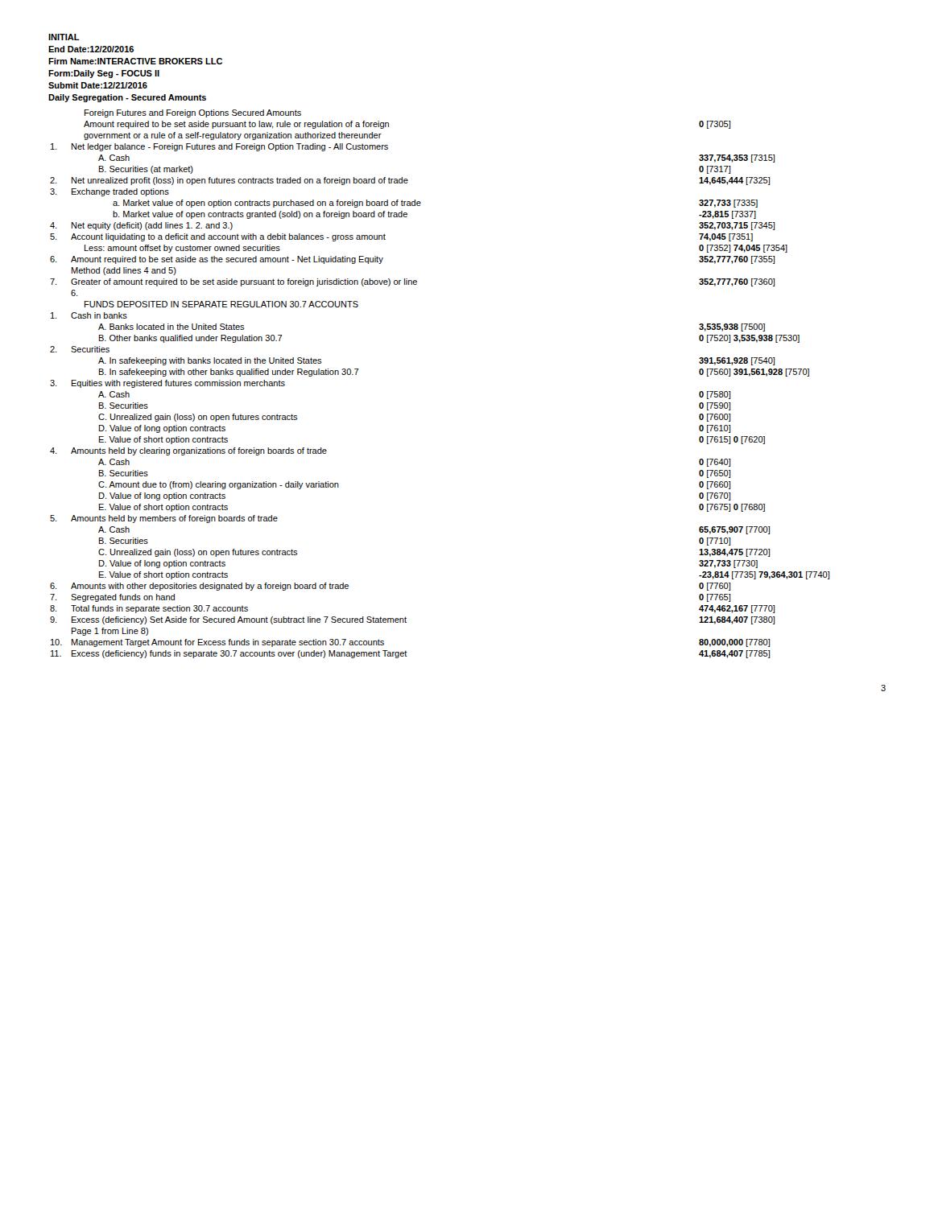INITIAL
End Date:12/20/2016
Firm Name:INTERACTIVE BROKERS LLC
Form:Daily Seg - FOCUS II
Submit Date:12/21/2016
Daily Segregation - Secured Amounts
| | Foreign Futures and Foreign Options Secured Amounts | |
| | Amount required to be set aside pursuant to law, rule or regulation of a foreign | 0 [7305] |
| | government or a rule of a self-regulatory organization authorized thereunder | |
| 1. | Net ledger balance - Foreign Futures and Foreign Option Trading - All Customers | |
| | A. Cash | 337,754,353 [7315] |
| | B. Securities (at market) | 0 [7317] |
| 2. | Net unrealized profit (loss) in open futures contracts traded on a foreign board of trade | 14,645,444 [7325] |
| 3. | Exchange traded options | |
| | a. Market value of open option contracts purchased on a foreign board of trade | 327,733 [7335] |
| | b. Market value of open contracts granted (sold) on a foreign board of trade | -23,815 [7337] |
| 4. | Net equity (deficit) (add lines 1. 2. and 3.) | 352,703,715 [7345] |
| 5. | Account liquidating to a deficit and account with a debit balances - gross amount | 74,045 [7351] |
| | Less: amount offset by customer owned securities | 0 [7352] 74,045 [7354] |
| 6. | Amount required to be set aside as the secured amount - Net Liquidating Equity | 352,777,760 [7355] |
| | Method (add lines 4 and 5) | |
| 7. | Greater of amount required to be set aside pursuant to foreign jurisdiction (above) or line | 352,777,760 [7360] |
| | 6. | |
| | FUNDS DEPOSITED IN SEPARATE REGULATION 30.7 ACCOUNTS | |
| 1. | Cash in banks | |
| | A. Banks located in the United States | 3,535,938 [7500] |
| | B. Other banks qualified under Regulation 30.7 | 0 [7520] 3,535,938 [7530] |
| 2. | Securities | |
| | A. In safekeeping with banks located in the United States | 391,561,928 [7540] |
| | B. In safekeeping with other banks qualified under Regulation 30.7 | 0 [7560] 391,561,928 [7570] |
| 3. | Equities with registered futures commission merchants | |
| | A. Cash | 0 [7580] |
| | B. Securities | 0 [7590] |
| | C. Unrealized gain (loss) on open futures contracts | 0 [7600] |
| | D. Value of long option contracts | 0 [7610] |
| | E. Value of short option contracts | 0 [7615] 0 [7620] |
| 4. | Amounts held by clearing organizations of foreign boards of trade | |
| | A. Cash | 0 [7640] |
| | B. Securities | 0 [7650] |
| | C. Amount due to (from) clearing organization - daily variation | 0 [7660] |
| | D. Value of long option contracts | 0 [7670] |
| | E. Value of short option contracts | 0 [7675] 0 [7680] |
| 5. | Amounts held by members of foreign boards of trade | |
| | A. Cash | 65,675,907 [7700] |
| | B. Securities | 0 [7710] |
| | C. Unrealized gain (loss) on open futures contracts | 13,384,475 [7720] |
| | D. Value of long option contracts | 327,733 [7730] |
| | E. Value of short option contracts | -23,814 [7735] 79,364,301 [7740] |
| 6. | Amounts with other depositories designated by a foreign board of trade | 0 [7760] |
| 7. | Segregated funds on hand | 0 [7765] |
| 8. | Total funds in separate section 30.7 accounts | 474,462,167 [7770] |
| 9. | Excess (deficiency) Set Aside for Secured Amount (subtract line 7 Secured Statement | 121,684,407 [7380] |
| | Page 1 from Line 8) | |
| 10. | Management Target Amount for Excess funds in separate section 30.7 accounts | 80,000,000 [7780] |
| 11. | Excess (deficiency) funds in separate 30.7 accounts over (under) Management Target | 41,684,407 [7785] |
3